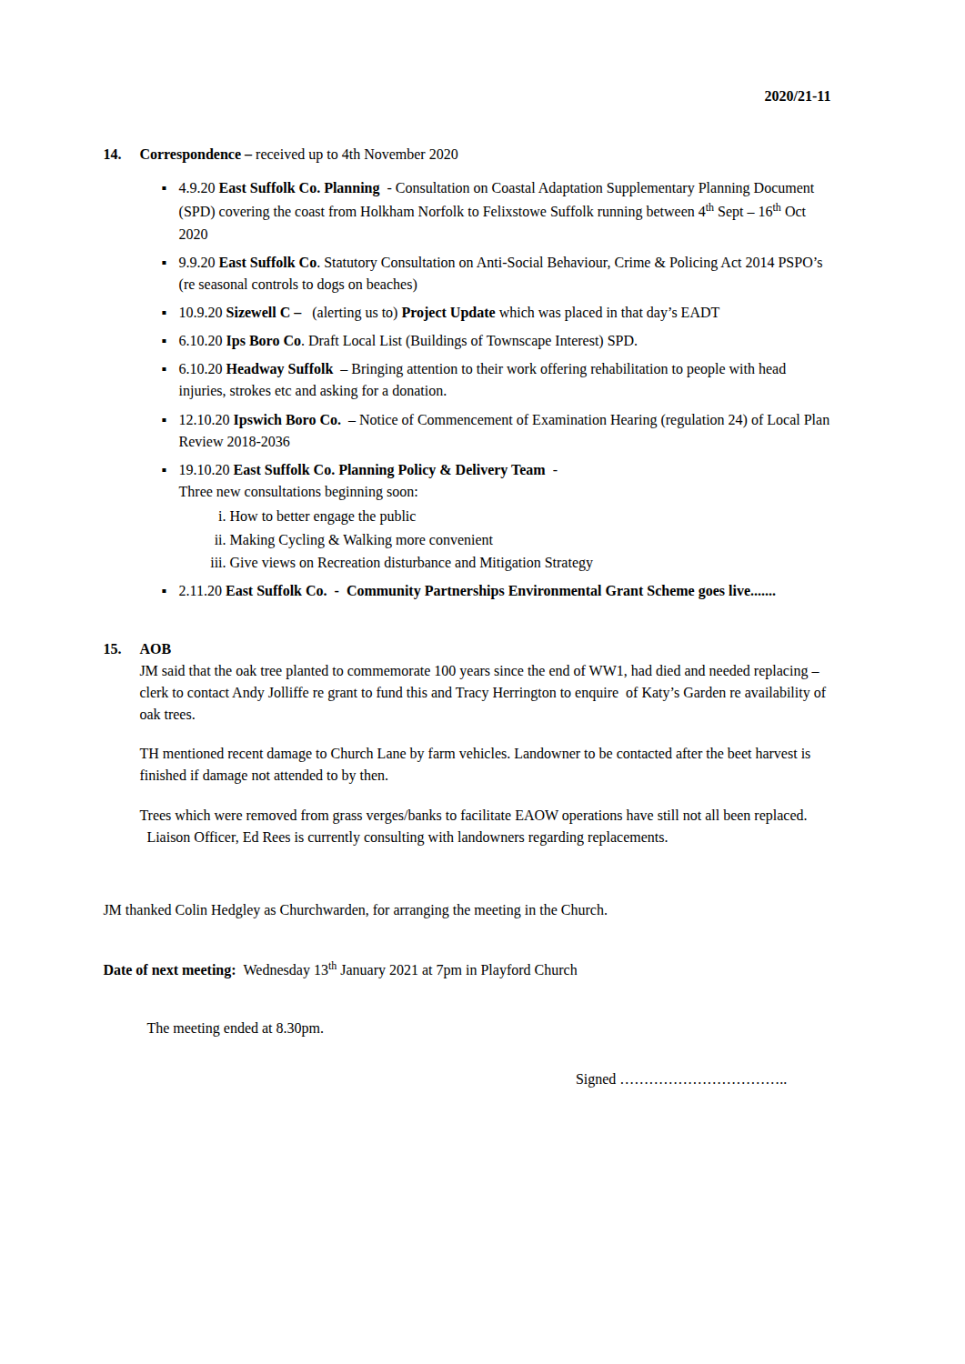2020/21-11
14. Correspondence – received up to 4th November 2020
4.9.20 East Suffolk Co. Planning - Consultation on Coastal Adaptation Supplementary Planning Document (SPD) covering the coast from Holkham Norfolk to Felixstowe Suffolk running between 4th Sept – 16th Oct 2020
9.9.20 East Suffolk Co. Statutory Consultation on Anti-Social Behaviour, Crime & Policing Act 2014 PSPO’s (re seasonal controls to dogs on beaches)
10.9.20 Sizewell C – (alerting us to) Project Update which was placed in that day’s EADT
6.10.20 Ips Boro Co. Draft Local List (Buildings of Townscape Interest) SPD.
6.10.20 Headway Suffolk – Bringing attention to their work offering rehabilitation to people with head injuries, strokes etc and asking for a donation.
12.10.20 Ipswich Boro Co. – Notice of Commencement of Examination Hearing (regulation 24) of Local Plan Review 2018-2036
19.10.20 East Suffolk Co. Planning Policy & Delivery Team -
Three new consultations beginning soon:
How to better engage the public
Making Cycling & Walking more convenient
Give views on Recreation disturbance and Mitigation Strategy
2.11.20 East Suffolk Co. - Community Partnerships Environmental Grant Scheme goes live.......
15. AOB
JM said that the oak tree planted to commemorate 100 years since the end of WW1, had died and needed replacing – clerk to contact Andy Jolliffe re grant to fund this and Tracy Herrington to enquire of Katy’s Garden re availability of oak trees.
TH mentioned recent damage to Church Lane by farm vehicles. Landowner to be contacted after the beet harvest is finished if damage not attended to by then.
Trees which were removed from grass verges/banks to facilitate EAOW operations have still not all been replaced. Liaison Officer, Ed Rees is currently consulting with landowners regarding replacements.
JM thanked Colin Hedgley as Churchwarden, for arranging the meeting in the Church.
Date of next meeting: Wednesday 13th January 2021 at 7pm in Playford Church
The meeting ended at 8.30pm.
Signed ……………………………..